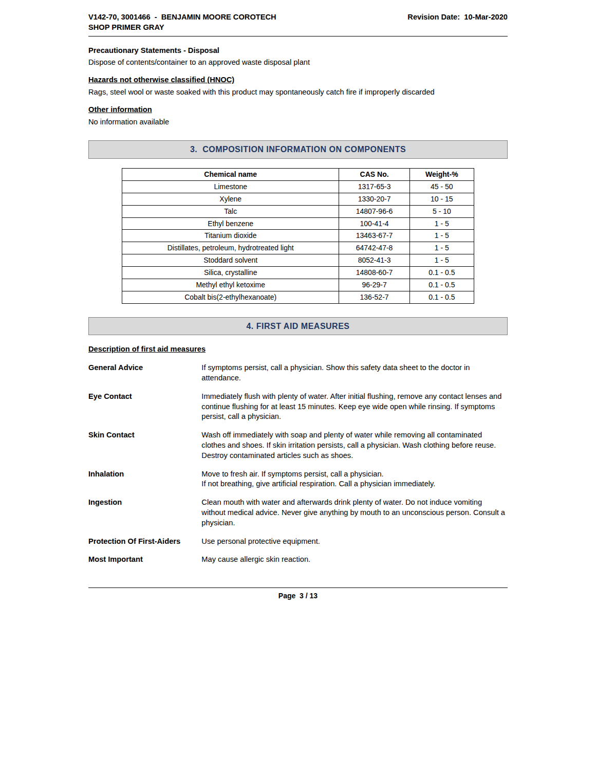V142-70, 3001466 - BENJAMIN MOORE COROTECH
SHOP PRIMER GRAY
Revision Date: 10-Mar-2020
Precautionary Statements - Disposal
Dispose of contents/container to an approved waste disposal plant
Hazards not otherwise classified (HNOC)
Rags, steel wool or waste soaked with this product may spontaneously catch fire if improperly discarded
Other information
No information available
3. COMPOSITION INFORMATION ON COMPONENTS
| Chemical name | CAS No. | Weight-% |
| --- | --- | --- |
| Limestone | 1317-65-3 | 45 - 50 |
| Xylene | 1330-20-7 | 10 - 15 |
| Talc | 14807-96-6 | 5 - 10 |
| Ethyl benzene | 100-41-4 | 1 - 5 |
| Titanium dioxide | 13463-67-7 | 1 - 5 |
| Distillates, petroleum, hydrotreated light | 64742-47-8 | 1 - 5 |
| Stoddard solvent | 8052-41-3 | 1 - 5 |
| Silica, crystalline | 14808-60-7 | 0.1 - 0.5 |
| Methyl ethyl ketoxime | 96-29-7 | 0.1 - 0.5 |
| Cobalt bis(2-ethylhexanoate) | 136-52-7 | 0.1 - 0.5 |
4. FIRST AID MEASURES
Description of first aid measures
| General Advice | If symptoms persist, call a physician. Show this safety data sheet to the doctor in attendance. |
| Eye Contact | Immediately flush with plenty of water. After initial flushing, remove any contact lenses and continue flushing for at least 15 minutes. Keep eye wide open while rinsing. If symptoms persist, call a physician. |
| Skin Contact | Wash off immediately with soap and plenty of water while removing all contaminated clothes and shoes. If skin irritation persists, call a physician. Wash clothing before reuse. Destroy contaminated articles such as shoes. |
| Inhalation | Move to fresh air. If symptoms persist, call a physician. If not breathing, give artificial respiration. Call a physician immediately. |
| Ingestion | Clean mouth with water and afterwards drink plenty of water. Do not induce vomiting without medical advice. Never give anything by mouth to an unconscious person. Consult a physician. |
| Protection Of First-Aiders | Use personal protective equipment. |
| Most Important | May cause allergic skin reaction. |
Page 3 / 13